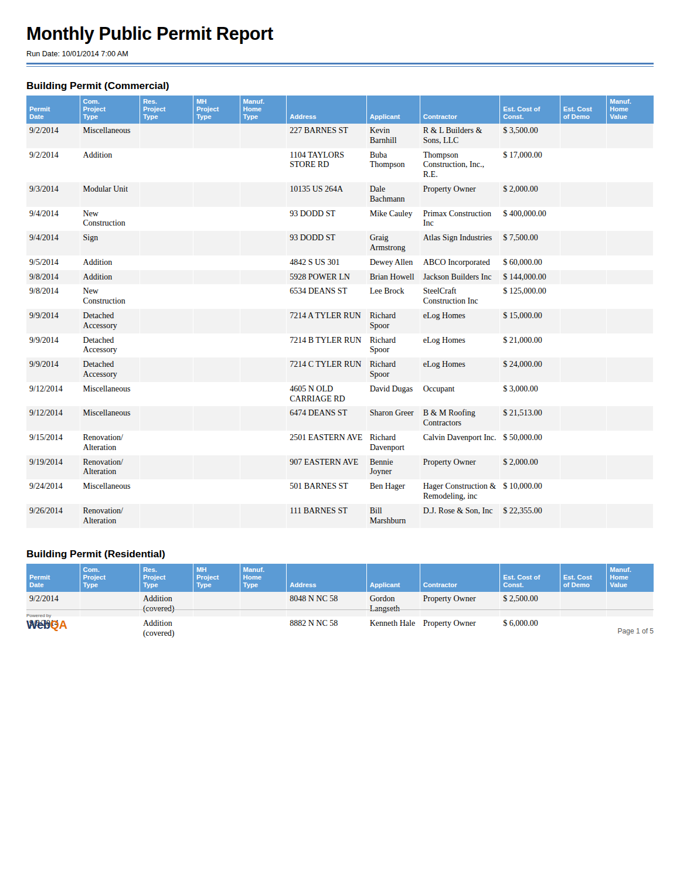Monthly Public Permit Report
Run Date: 10/01/2014 7:00 AM
Building Permit (Commercial)
| Permit Date | Com. Project Type | Res. Project Type | MH Project Type | Manuf. Home Type | Address | Applicant | Contractor | Est. Cost of Const. | Est. Cost of Demo | Manuf. Home Value |
| --- | --- | --- | --- | --- | --- | --- | --- | --- | --- | --- |
| 9/2/2014 | Miscellaneous | | | | 227 BARNES ST | Kevin Barnhill | R & L Builders & Sons, LLC | $ 3,500.00 | | |
| 9/2/2014 | Addition | | | | 1104 TAYLORS STORE RD | Buba Thompson | Thompson Construction, Inc., R.E. | $ 17,000.00 | | |
| 9/3/2014 | Modular Unit | | | | 10135 US 264A | Dale Bachmann | Property Owner | $ 2,000.00 | | |
| 9/4/2014 | New Construction | | | | 93 DODD ST | Mike Cauley | Primax Construction Inc | $ 400,000.00 | | |
| 9/4/2014 | Sign | | | | 93 DODD ST | Graig Armstrong | Atlas Sign Industries | $ 7,500.00 | | |
| 9/5/2014 | Addition | | | | 4842 S US 301 | Dewey Allen | ABCO Incorporated | $ 60,000.00 | | |
| 9/8/2014 | Addition | | | | 5928 POWER LN | Brian Howell | Jackson Builders Inc | $ 144,000.00 | | |
| 9/8/2014 | New Construction | | | | 6534 DEANS ST | Lee Brock | SteelCraft Construction Inc | $ 125,000.00 | | |
| 9/9/2014 | Detached Accessory | | | | 7214 A TYLER RUN | Richard Spoor | eLog Homes | $ 15,000.00 | | |
| 9/9/2014 | Detached Accessory | | | | 7214 B TYLER RUN | Richard Spoor | eLog Homes | $ 21,000.00 | | |
| 9/9/2014 | Detached Accessory | | | | 7214 C TYLER RUN | Richard Spoor | eLog Homes | $ 24,000.00 | | |
| 9/12/2014 | Miscellaneous | | | | 4605 N OLD CARRIAGE RD | David Dugas | Occupant | $ 3,000.00 | | |
| 9/12/2014 | Miscellaneous | | | | 6474 DEANS ST | Sharon Greer | B & M Roofing Contractors | $ 21,513.00 | | |
| 9/15/2014 | Renovation/ Alteration | | | | 2501 EASTERN AVE | Richard Davenport | Calvin Davenport Inc. | $ 50,000.00 | | |
| 9/19/2014 | Renovation/ Alteration | | | | 907 EASTERN AVE | Bennie Joyner | Property Owner | $ 2,000.00 | | |
| 9/24/2014 | Miscellaneous | | | | 501 BARNES ST | Ben Hager | Hager Construction & Remodeling, inc | $ 10,000.00 | | |
| 9/26/2014 | Renovation/ Alteration | | | | 111 BARNES ST | Bill Marshburn | D.J. Rose & Son, Inc | $ 22,355.00 | | |
Building Permit (Residential)
| Permit Date | Com. Project Type | Res. Project Type | MH Project Type | Manuf. Home Type | Address | Applicant | Contractor | Est. Cost of Const. | Est. Cost of Demo | Manuf. Home Value |
| --- | --- | --- | --- | --- | --- | --- | --- | --- | --- | --- |
| 9/2/2014 | | Addition (covered) | | | 8048 N NC 58 | Gordon Langseth | Property Owner | $ 2,500.00 | | |
| 9/3/2014 | | Addition (covered) | | | 8882 N NC 58 | Kenneth Hale | Property Owner | $ 6,000.00 | | |
Powered by Web QA
Page 1 of 5